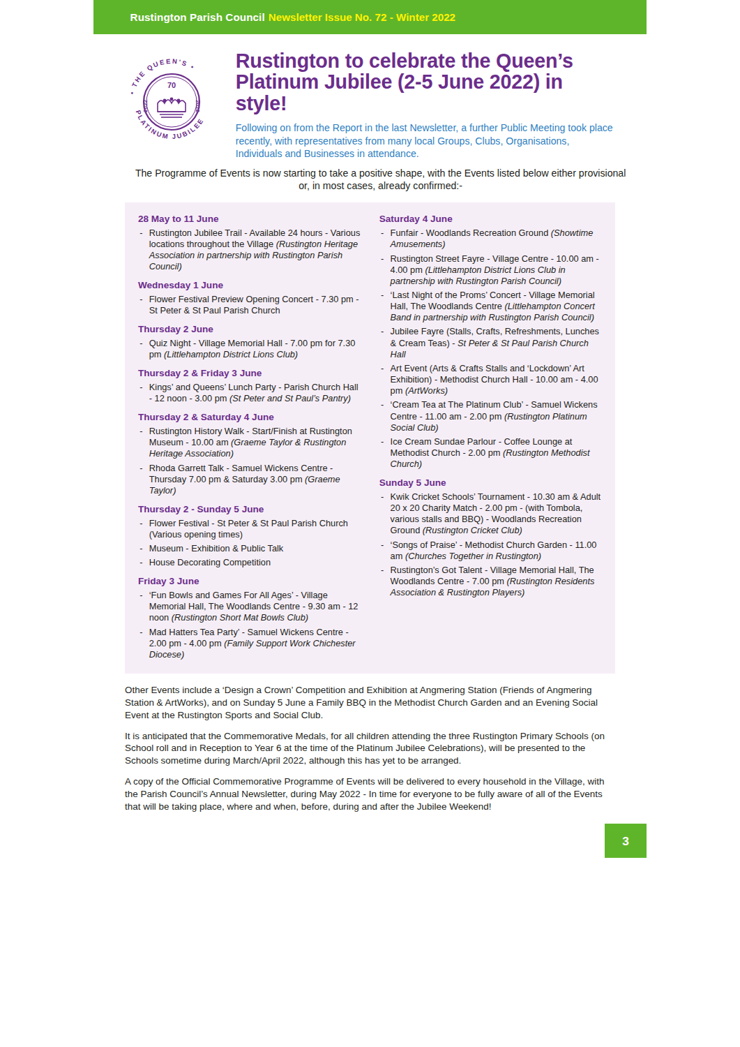Rustington Parish Council Newsletter Issue No. 72 - Winter 2022
• THE QUEEN'S • PLATINUM JUBILEE 70 2022 2022
Rustington to celebrate the Queen’s Platinum Jubilee (2-5 June 2022) in style!
Following on from the Report in the last Newsletter, a further Public Meeting took place recently, with representatives from many local Groups, Clubs, Organisations, Individuals and Businesses in attendance.
The Programme of Events is now starting to take a positive shape, with the Events listed below either provisional or, in most cases, already confirmed:-
28 May to 11 June
Rustington Jubilee Trail - Available 24 hours - Various locations throughout the Village (Rustington Heritage Association in partnership with Rustington Parish Council)
Wednesday 1 June
Flower Festival Preview Opening Concert - 7.30 pm - St Peter & St Paul Parish Church
Thursday 2 June
Quiz Night - Village Memorial Hall - 7.00 pm for 7.30 pm (Littlehampton District Lions Club)
Thursday 2 & Friday 3 June
Kings’ and Queens’ Lunch Party - Parish Church Hall - 12 noon - 3.00 pm (St Peter and St Paul’s Pantry)
Thursday 2 & Saturday 4 June
Rustington History Walk - Start/Finish at Rustington Museum - 10.00 am (Graeme Taylor & Rustington Heritage Association)
Rhoda Garrett Talk - Samuel Wickens Centre - Thursday 7.00 pm & Saturday 3.00 pm (Graeme Taylor)
Thursday 2 - Sunday 5 June
Flower Festival - St Peter & St Paul Parish Church (Various opening times)
Museum - Exhibition & Public Talk
House Decorating Competition
Friday 3 June
‘Fun Bowls and Games For All Ages’ - Village Memorial Hall, The Woodlands Centre - 9.30 am - 12 noon (Rustington Short Mat Bowls Club)
Mad Hatters Tea Party’ - Samuel Wickens Centre - 2.00 pm - 4.00 pm (Family Support Work Chichester Diocese)
Saturday 4 June
Funfair - Woodlands Recreation Ground (Showtime Amusements)
Rustington Street Fayre - Village Centre - 10.00 am - 4.00 pm (Littlehampton District Lions Club in partnership with Rustington Parish Council)
‘Last Night of the Proms’ Concert - Village Memorial Hall, The Woodlands Centre (Littlehampton Concert Band in partnership with Rustington Parish Council)
Jubilee Fayre (Stalls, Crafts, Refreshments, Lunches & Cream Teas) - St Peter & St Paul Parish Church Hall
Art Event (Arts & Crafts Stalls and ‘Lockdown’ Art Exhibition) - Methodist Church Hall - 10.00 am - 4.00 pm (ArtWorks)
‘Cream Tea at The Platinum Club’ - Samuel Wickens Centre - 11.00 am - 2.00 pm (Rustington Platinum Social Club)
Ice Cream Sundae Parlour - Coffee Lounge at Methodist Church - 2.00 pm (Rustington Methodist Church)
Sunday 5 June
Kwik Cricket Schools’ Tournament - 10.30 am & Adult 20 x 20 Charity Match - 2.00 pm - (with Tombola, various stalls and BBQ) - Woodlands Recreation Ground (Rustington Cricket Club)
‘Songs of Praise’ - Methodist Church Garden - 11.00 am (Churches Together in Rustington)
Rustington’s Got Talent - Village Memorial Hall, The Woodlands Centre - 7.00 pm (Rustington Residents Association & Rustington Players)
Other Events include a ‘Design a Crown’ Competition and Exhibition at Angmering Station (Friends of Angmering Station & ArtWorks), and on Sunday 5 June a Family BBQ in the Methodist Church Garden and an Evening Social Event at the Rustington Sports and Social Club.
It is anticipated that the Commemorative Medals, for all children attending the three Rustington Primary Schools (on School roll and in Reception to Year 6 at the time of the Platinum Jubilee Celebrations), will be presented to the Schools sometime during March/April 2022, although this has yet to be arranged.
A copy of the Official Commemorative Programme of Events will be delivered to every household in the Village, with the Parish Council’s Annual Newsletter, during May 2022 - In time for everyone to be fully aware of all of the Events that will be taking place, where and when, before, during and after the Jubilee Weekend!
3